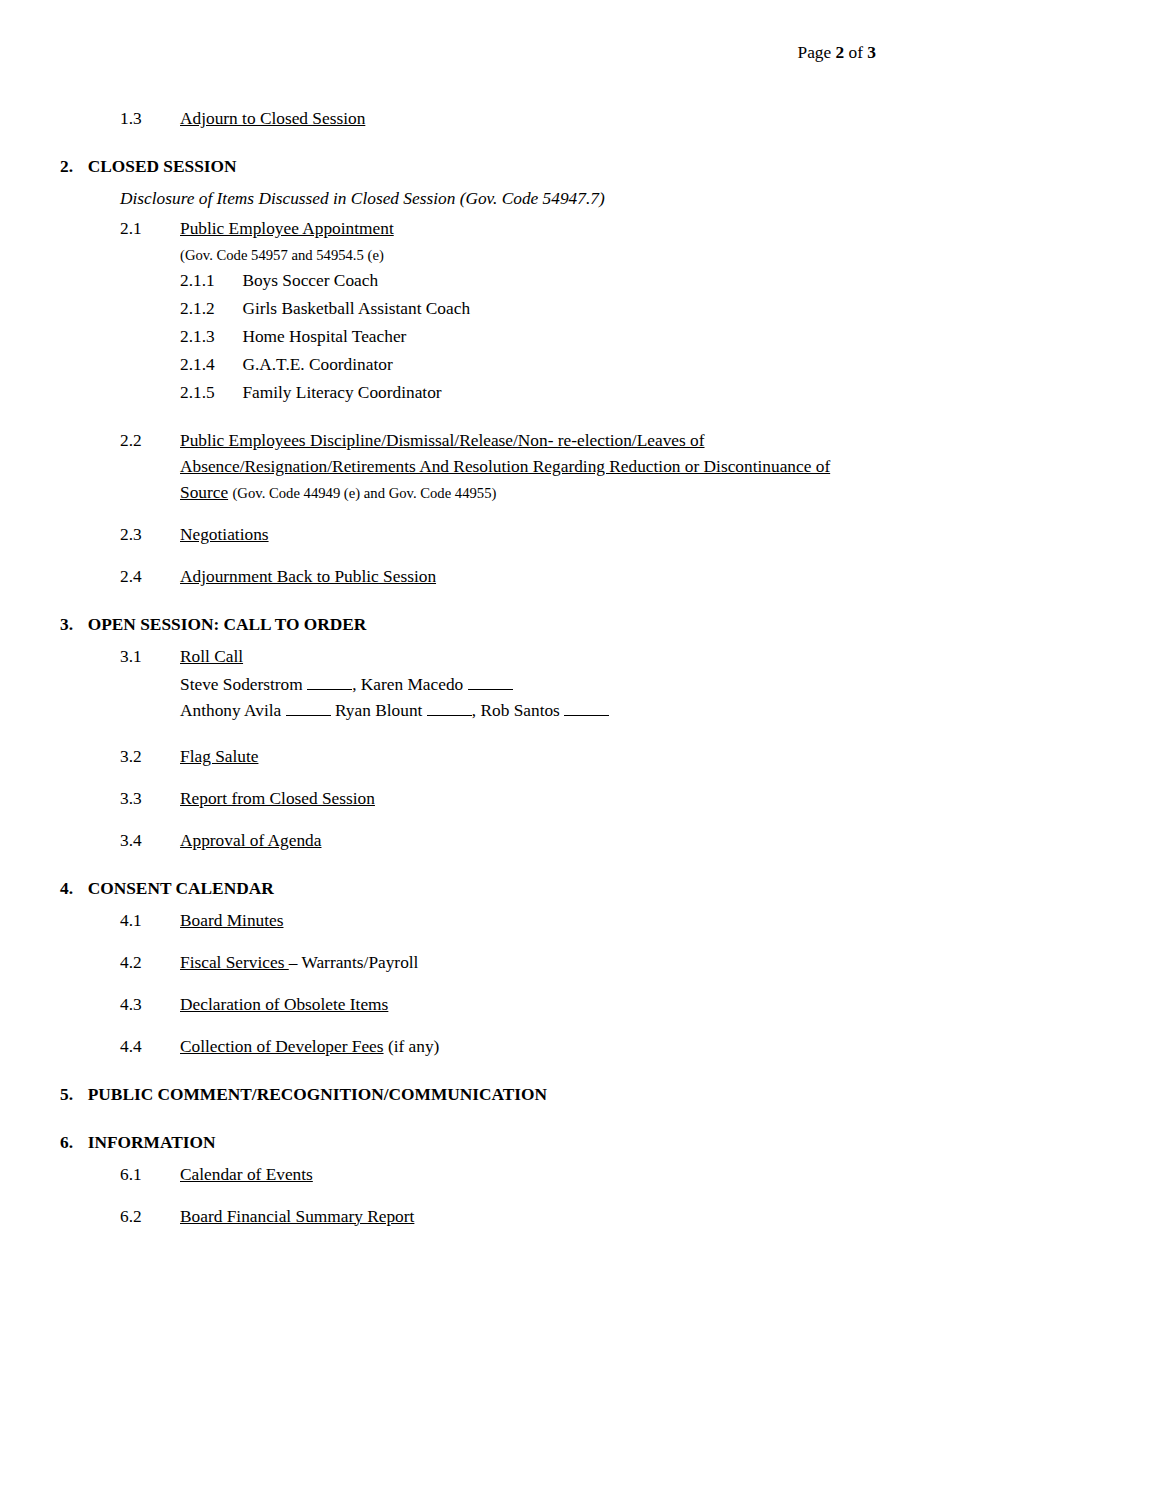Page 2 of 3
1.3
Adjourn to Closed Session
2. CLOSED SESSION
Disclosure of Items Discussed in Closed Session (Gov. Code 54947.7)
2.1
Public Employee Appointment
(Gov. Code 54957 and 54954.5 (e)
2.1.1 Boys Soccer Coach
2.1.2 Girls Basketball Assistant Coach
2.1.3 Home Hospital Teacher
2.1.4 G.A.T.E. Coordinator
2.1.5 Family Literacy Coordinator
2.2
Public Employees Discipline/Dismissal/Release/Non- re-election/Leaves of Absence/Resignation/Retirements And Resolution Regarding Reduction or Discontinuance of Source (Gov. Code 44949 (e) and Gov. Code 44955)
2.3
Negotiations
2.4
Adjournment Back to Public Session
3. OPEN SESSION: CALL TO ORDER
3.1
Roll Call
Steve Soderstrom , Karen Macedo
Anthony Avila Ryan Blount , Rob Santos
3.2
Flag Salute
3.3
Report from Closed Session
3.4
Approval of Agenda
4. CONSENT CALENDAR
4.1
Board Minutes
4.2
Fiscal Services – Warrants/Payroll
4.3
Declaration of Obsolete Items
4.4
Collection of Developer Fees (if any)
5. PUBLIC COMMENT/RECOGNITION/COMMUNICATION
6. INFORMATION
6.1
Calendar of Events
6.2
Board Financial Summary Report